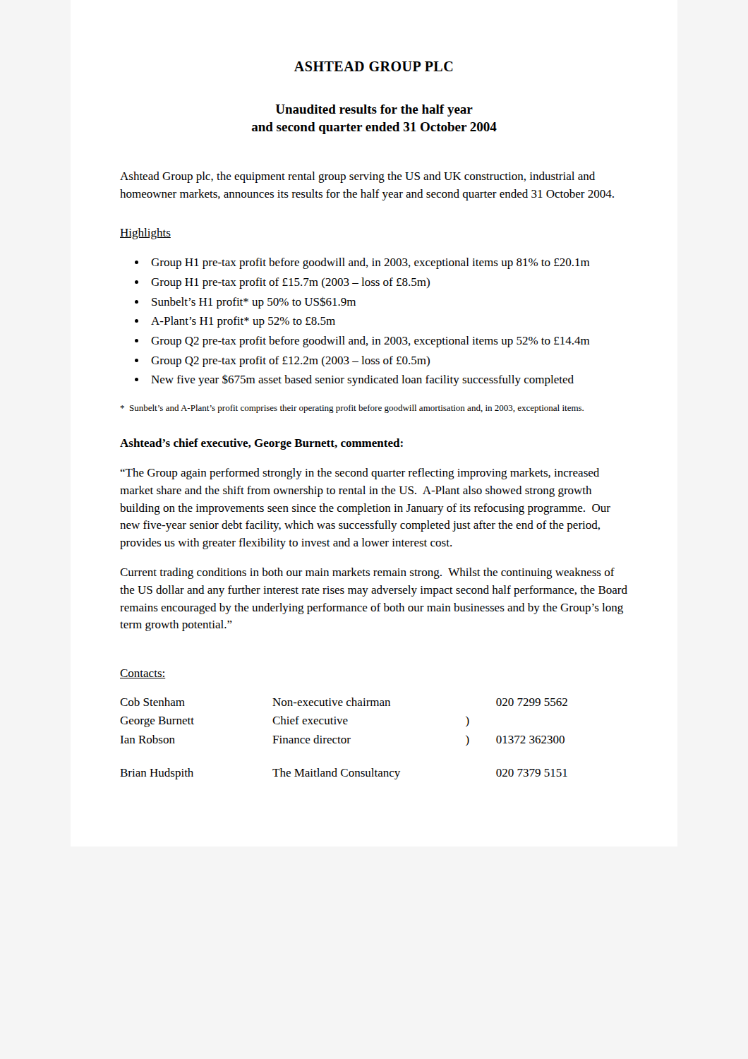ASHTEAD GROUP PLC
Unaudited results for the half year
and second quarter ended 31 October 2004
Ashtead Group plc, the equipment rental group serving the US and UK construction, industrial and homeowner markets, announces its results for the half year and second quarter ended 31 October 2004.
Highlights
Group H1 pre-tax profit before goodwill and, in 2003, exceptional items up 81% to £20.1m
Group H1 pre-tax profit of £15.7m (2003 – loss of £8.5m)
Sunbelt’s H1 profit* up 50% to US$61.9m
A-Plant’s H1 profit* up 52% to £8.5m
Group Q2 pre-tax profit before goodwill and, in 2003, exceptional items up 52% to £14.4m
Group Q2 pre-tax profit of £12.2m (2003 – loss of £0.5m)
New five year $675m asset based senior syndicated loan facility successfully completed
* Sunbelt’s and A-Plant’s profit comprises their operating profit before goodwill amortisation and, in 2003, exceptional items.
Ashtead’s chief executive, George Burnett, commented:
“The Group again performed strongly in the second quarter reflecting improving markets, increased market share and the shift from ownership to rental in the US. A-Plant also showed strong growth building on the improvements seen since the completion in January of its refocusing programme. Our new five-year senior debt facility, which was successfully completed just after the end of the period, provides us with greater flexibility to invest and a lower interest cost.
Current trading conditions in both our main markets remain strong. Whilst the continuing weakness of the US dollar and any further interest rate rises may adversely impact second half performance, the Board remains encouraged by the underlying performance of both our main businesses and by the Group’s long term growth potential.”
Contacts:
| Cob Stenham | Non-executive chairman | | 020 7299 5562 |
| George Burnett | Chief executive | ) | |
| Ian Robson | Finance director | ) | 01372 362300 |
| Brian Hudspith | The Maitland Consultancy | | 020 7379 5151 |